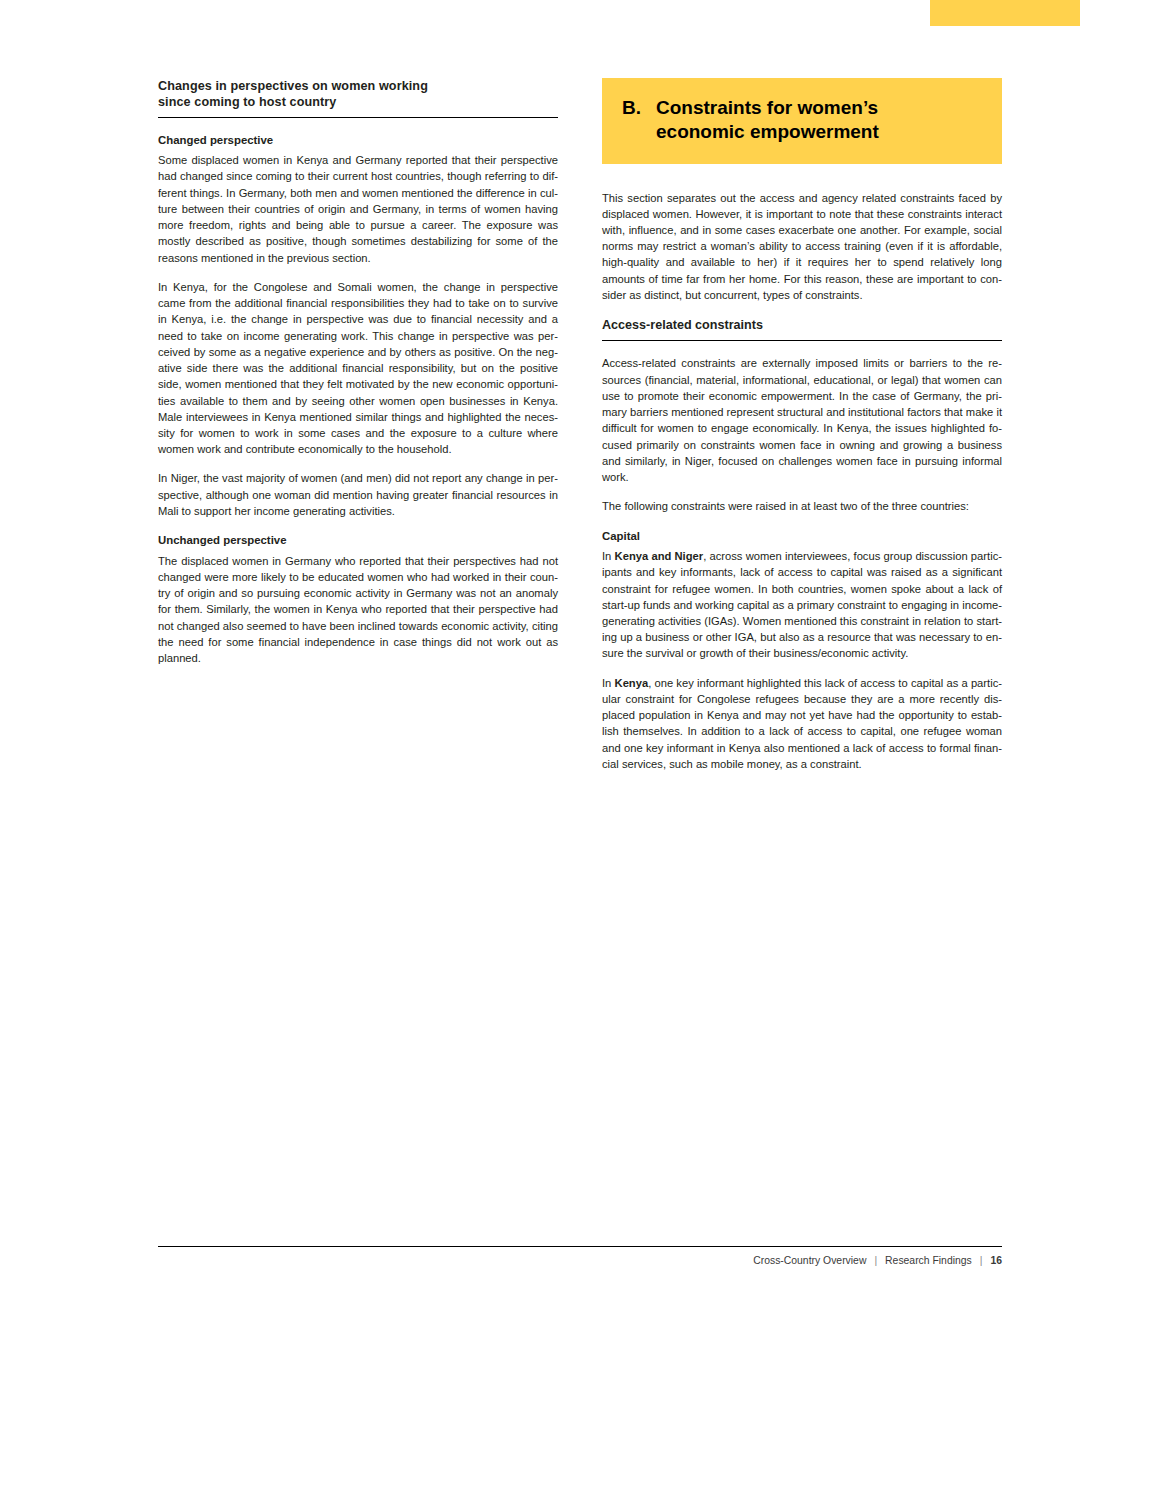Changes in perspectives on women working
since coming to host country
Changed perspective
Some displaced women in Kenya and Germany reported that their perspective had changed since coming to their current host countries, though referring to different things. In Germany, both men and women mentioned the difference in culture between their countries of origin and Germany, in terms of women having more freedom, rights and being able to pursue a career. The exposure was mostly described as positive, though sometimes destabilizing for some of the reasons mentioned in the previous section.
In Kenya, for the Congolese and Somali women, the change in perspective came from the additional financial responsibilities they had to take on to survive in Kenya, i.e. the change in perspective was due to financial necessity and a need to take on income generating work. This change in perspective was perceived by some as a negative experience and by others as positive. On the negative side there was the additional financial responsibility, but on the positive side, women mentioned that they felt motivated by the new economic opportunities available to them and by seeing other women open businesses in Kenya. Male interviewees in Kenya mentioned similar things and highlighted the necessity for women to work in some cases and the exposure to a culture where women work and contribute economically to the household.
In Niger, the vast majority of women (and men) did not report any change in perspective, although one woman did mention having greater financial resources in Mali to support her income generating activities.
Unchanged perspective
The displaced women in Germany who reported that their perspectives had not changed were more likely to be educated women who had worked in their country of origin and so pursuing economic activity in Germany was not an anomaly for them. Similarly, the women in Kenya who reported that their perspective had not changed also seemed to have been inclined towards economic activity, citing the need for some financial independence in case things did not work out as planned.
B. Constraints for women’seconomic empowerment
This section separates out the access and agency related constraints faced by displaced women. However, it is important to note that these constraints interact with, influence, and in some cases exacerbate one another. For example, social norms may restrict a woman’s ability to access training (even if it is affordable, high-quality and available to her) if it requires her to spend relatively long amounts of time far from her home. For this reason, these are important to consider as distinct, but concurrent, types of constraints.
Access-related constraints
Access-related constraints are externally imposed limits or barriers to the resources (financial, material, informational, educational, or legal) that women can use to promote their economic empowerment. In the case of Germany, the primary barriers mentioned represent structural and institutional factors that make it difficult for women to engage economically. In Kenya, the issues highlighted focused primarily on constraints women face in owning and growing a business and similarly, in Niger, focused on challenges women face in pursuing informal work.
The following constraints were raised in at least two of the three countries:
Capital
In Kenya and Niger, across women interviewees, focus group discussion participants and key informants, lack of access to capital was raised as a significant constraint for refugee women. In both countries, women spoke about a lack of start-up funds and working capital as a primary constraint to engaging in income-generating activities (IGAs). Women mentioned this constraint in relation to starting up a business or other IGA, but also as a resource that was necessary to ensure the survival or growth of their business/economic activity.
In Kenya, one key informant highlighted this lack of access to capital as a particular constraint for Congolese refugees because they are a more recently displaced population in Kenya and may not yet have had the opportunity to establish themselves. In addition to a lack of access to capital, one refugee woman and one key informant in Kenya also mentioned a lack of access to formal financial services, such as mobile money, as a constraint.
Cross-Country Overview|Research Findings|16